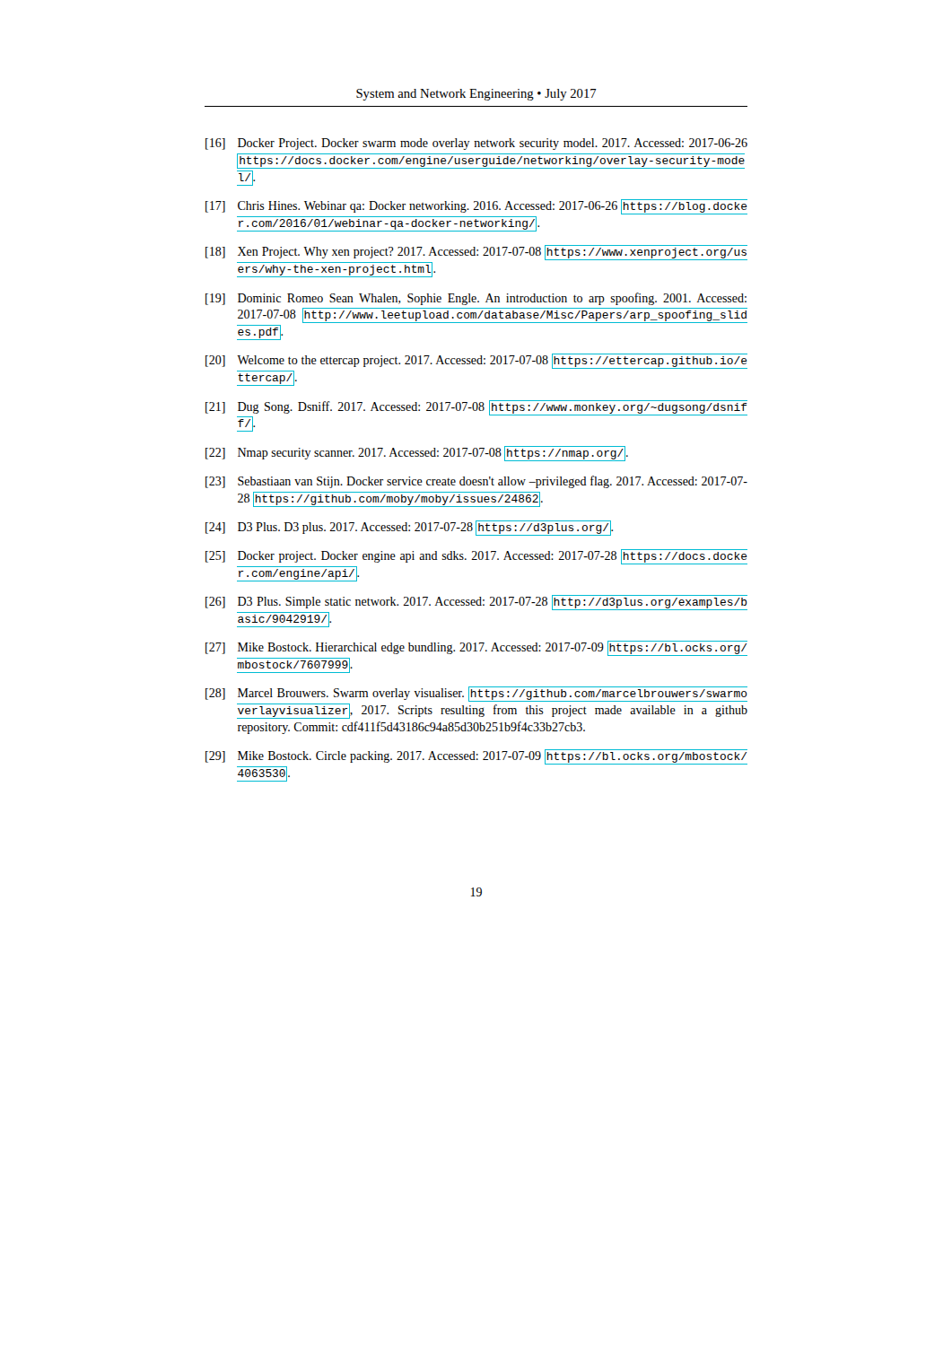System and Network Engineering • July 2017
[16] Docker Project. Docker swarm mode overlay network security model. 2017. Accessed: 2017-06-26 https://docs.docker.com/engine/userguide/networking/overlay-security-model/.
[17] Chris Hines. Webinar qa: Docker networking. 2016. Accessed: 2017-06-26 https://blog.docker.com/2016/01/webinar-qa-docker-networking/.
[18] Xen Project. Why xen project? 2017. Accessed: 2017-07-08 https://www.xenproject.org/users/why-the-xen-project.html.
[19] Dominic Romeo Sean Whalen, Sophie Engle. An introduction to arp spoofing. 2001. Accessed: 2017-07-08 http://www.leetupload.com/database/Misc/Papers/arp_spoofing_slides.pdf.
[20] Welcome to the ettercap project. 2017. Accessed: 2017-07-08 https://ettercap.github.io/ettercap/.
[21] Dug Song. Dsniff. 2017. Accessed: 2017-07-08 https://www.monkey.org/~dugsong/dsniff/.
[22] Nmap security scanner. 2017. Accessed: 2017-07-08 https://nmap.org/.
[23] Sebastiaan van Stijn. Docker service create doesn't allow –privileged flag. 2017. Accessed: 2017-07-28 https://github.com/moby/moby/issues/24862.
[24] D3 Plus. D3 plus. 2017. Accessed: 2017-07-28 https://d3plus.org/.
[25] Docker project. Docker engine api and sdks. 2017. Accessed: 2017-07-28 https://docs.docker.com/engine/api/.
[26] D3 Plus. Simple static network. 2017. Accessed: 2017-07-28 http://d3plus.org/examples/basic/9042919/.
[27] Mike Bostock. Hierarchical edge bundling. 2017. Accessed: 2017-07-09 https://bl.ocks.org/mbostock/7607999.
[28] Marcel Brouwers. Swarm overlay visualiser. https://github.com/marcelbrouwers/swarmoverlayvisualizer, 2017. Scripts resulting from this project made available in a github repository. Commit: cdf411f5d43186c94a85d30b251b9f4c33b27cb3.
[29] Mike Bostock. Circle packing. 2017. Accessed: 2017-07-09 https://bl.ocks.org/mbostock/4063530.
19